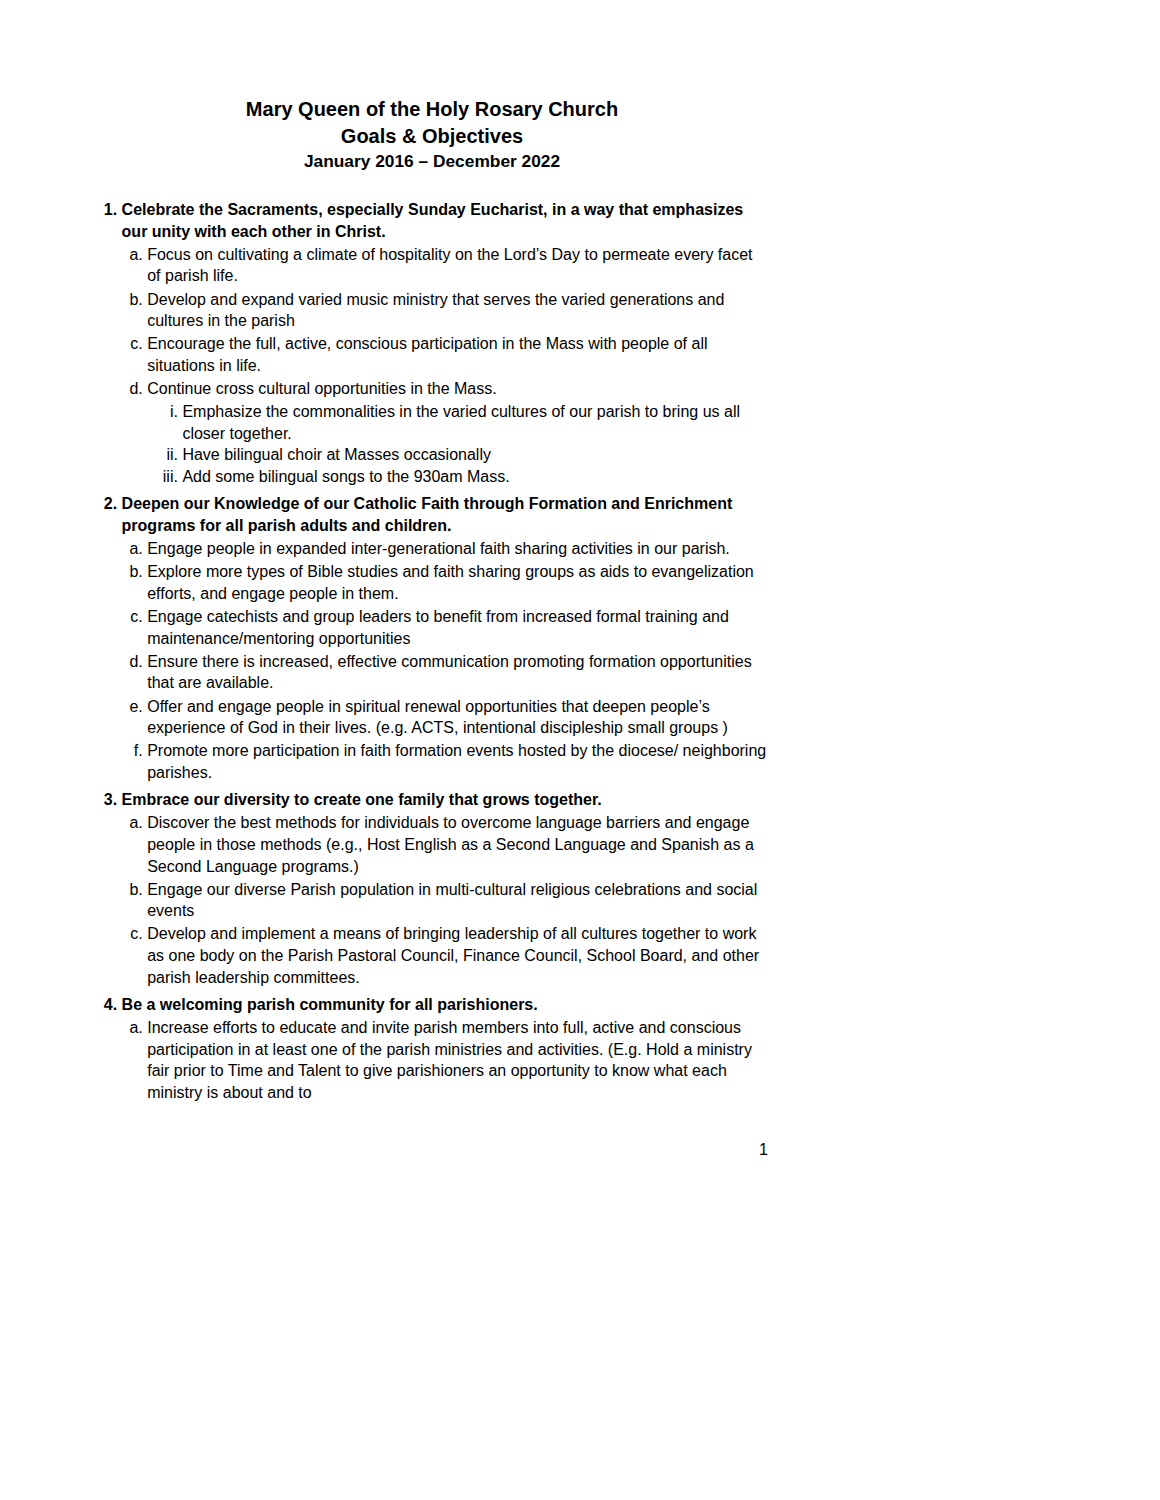Mary Queen of the Holy Rosary Church
Goals & Objectives
January 2016 – December 2022
Celebrate the Sacraments, especially Sunday Eucharist, in a way that emphasizes our unity with each other in Christ.
Focus on cultivating a climate of hospitality on the Lord’s Day to permeate every facet of parish life.
Develop and expand varied music ministry that serves the varied generations and cultures in the parish
Encourage the full, active, conscious participation in the Mass with people of all situations in life.
Continue cross cultural opportunities in the Mass.
Emphasize the commonalities in the varied cultures of our parish to bring us all closer together.
Have bilingual choir at Masses occasionally
Add some bilingual songs to the 930am Mass.
Deepen our Knowledge of our Catholic Faith through Formation and Enrichment programs for all parish adults and children.
Engage people in expanded inter-generational faith sharing activities in our parish.
Explore more types of Bible studies and faith sharing groups as aids to evangelization efforts, and engage people in them.
Engage catechists and group leaders to benefit from increased formal training and maintenance/mentoring opportunities
Ensure there is increased, effective communication promoting formation opportunities that are available.
Offer and engage people in spiritual renewal opportunities that deepen people’s experience of God in their lives. (e.g. ACTS, intentional discipleship small groups )
Promote more participation in faith formation events hosted by the diocese/ neighboring parishes.
Embrace our diversity to create one family that grows together.
Discover the best methods for individuals to overcome language barriers and engage people in those methods (e.g., Host English as a Second Language and Spanish as a Second Language programs.)
Engage our diverse Parish population in multi-cultural religious celebrations and social events
Develop and implement a means of bringing leadership of all cultures together to work as one body on the Parish Pastoral Council, Finance Council, School Board, and other parish leadership committees.
Be a welcoming parish community for all parishioners.
Increase efforts to educate and invite parish members into full, active and conscious participation in at least one of the parish ministries and activities. (E.g. Hold a ministry fair prior to Time and Talent to give parishioners an opportunity to know what each ministry is about and to
1